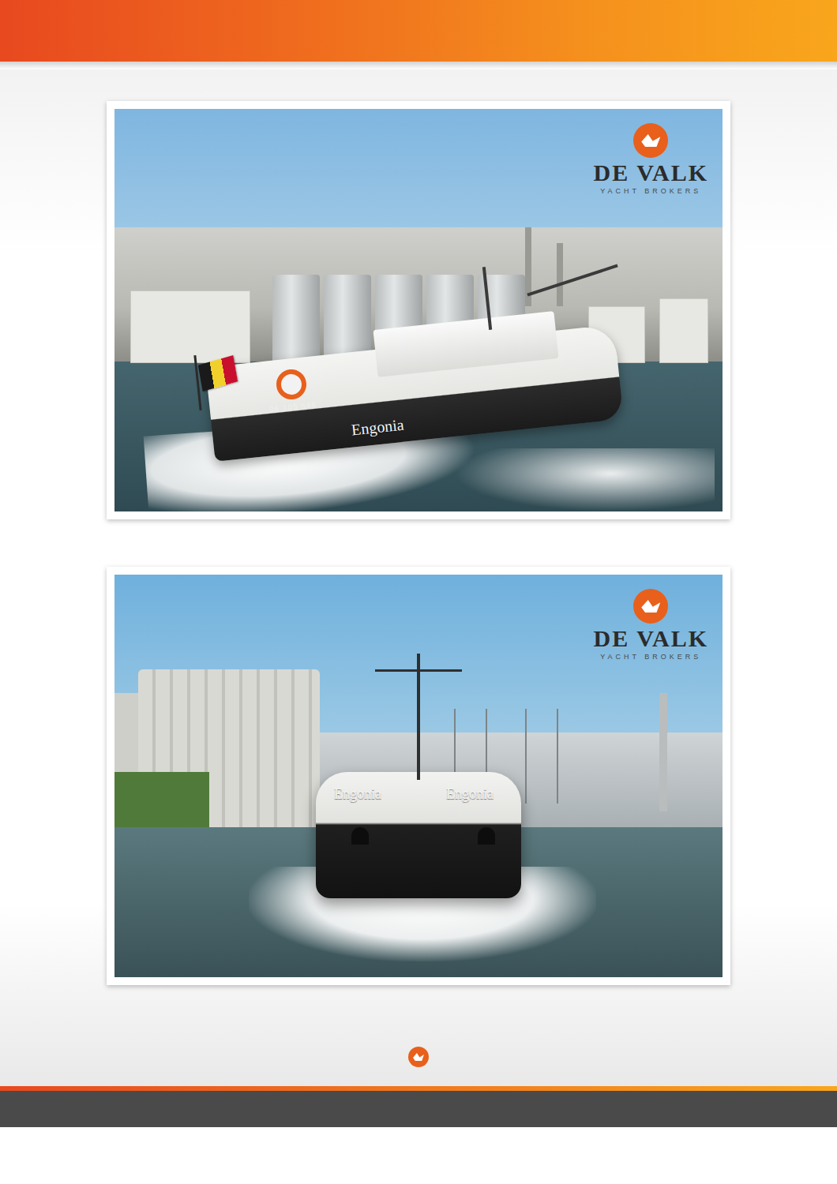06 105 546
Engonia
DE VALK
YACHT BROKERS
Engonia
Engonia
DE VALK
YACHT BROKERS